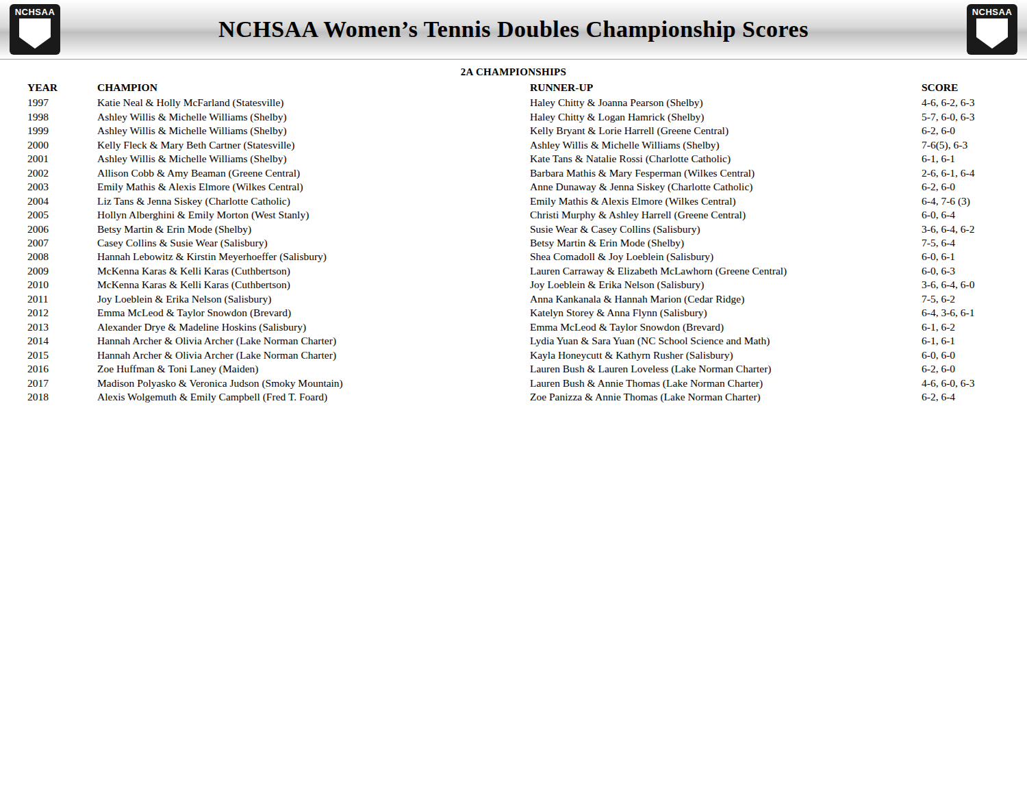NCHSAA
NCHSAA Women’s Tennis Doubles Championship Scores
NCHSAA
2A CHAMPIONSHIPS
| YEAR | CHAMPION | RUNNER-UP | SCORE |
| --- | --- | --- | --- |
| 1997 | Katie Neal & Holly McFarland (Statesville) | Haley Chitty & Joanna Pearson (Shelby) | 4-6, 6-2, 6-3 |
| 1998 | Ashley Willis & Michelle Williams (Shelby) | Haley Chitty & Logan Hamrick (Shelby) | 5-7, 6-0, 6-3 |
| 1999 | Ashley Willis & Michelle Williams (Shelby) | Kelly Bryant & Lorie Harrell (Greene Central) | 6-2, 6-0 |
| 2000 | Kelly Fleck & Mary Beth Cartner (Statesville) | Ashley Willis & Michelle Williams (Shelby) | 7-6(5), 6-3 |
| 2001 | Ashley Willis & Michelle Williams (Shelby) | Kate Tans & Natalie Rossi (Charlotte Catholic) | 6-1, 6-1 |
| 2002 | Allison Cobb & Amy Beaman (Greene Central) | Barbara Mathis & Mary Fesperman (Wilkes Central) | 2-6, 6-1, 6-4 |
| 2003 | Emily Mathis & Alexis Elmore (Wilkes Central) | Anne Dunaway & Jenna Siskey (Charlotte Catholic) | 6-2, 6-0 |
| 2004 | Liz Tans & Jenna Siskey (Charlotte Catholic) | Emily Mathis & Alexis Elmore (Wilkes Central) | 6-4, 7-6 (3) |
| 2005 | Hollyn Alberghini & Emily Morton (West Stanly) | Christi Murphy & Ashley Harrell (Greene Central) | 6-0, 6-4 |
| 2006 | Betsy Martin & Erin Mode (Shelby) | Susie Wear & Casey Collins (Salisbury) | 3-6, 6-4, 6-2 |
| 2007 | Casey Collins & Susie Wear (Salisbury) | Betsy Martin & Erin Mode (Shelby) | 7-5, 6-4 |
| 2008 | Hannah Lebowitz & Kirstin Meyerhoeffer (Salisbury) | Shea Comadoll & Joy Loeblein (Salisbury) | 6-0, 6-1 |
| 2009 | McKenna Karas & Kelli Karas (Cuthbertson) | Lauren Carraway & Elizabeth McLawhorn (Greene Central) | 6-0, 6-3 |
| 2010 | McKenna Karas & Kelli Karas (Cuthbertson) | Joy Loeblein & Erika Nelson (Salisbury) | 3-6, 6-4, 6-0 |
| 2011 | Joy Loeblein & Erika Nelson (Salisbury) | Anna Kankanala & Hannah Marion (Cedar Ridge) | 7-5, 6-2 |
| 2012 | Emma McLeod & Taylor Snowdon (Brevard) | Katelyn Storey & Anna Flynn (Salisbury) | 6-4, 3-6, 6-1 |
| 2013 | Alexander Drye & Madeline Hoskins (Salisbury) | Emma McLeod & Taylor Snowdon (Brevard) | 6-1, 6-2 |
| 2014 | Hannah Archer & Olivia Archer (Lake Norman Charter) | Lydia Yuan & Sara Yuan (NC School Science and Math) | 6-1, 6-1 |
| 2015 | Hannah Archer & Olivia Archer (Lake Norman Charter) | Kayla Honeycutt & Kathyrn Rusher (Salisbury) | 6-0, 6-0 |
| 2016 | Zoe Huffman & Toni Laney (Maiden) | Lauren Bush & Lauren Loveless (Lake Norman Charter) | 6-2, 6-0 |
| 2017 | Madison Polyasko & Veronica Judson (Smoky Mountain) | Lauren Bush & Annie Thomas (Lake Norman Charter) | 4-6, 6-0, 6-3 |
| 2018 | Alexis Wolgemuth & Emily Campbell (Fred T. Foard) | Zoe Panizza & Annie Thomas (Lake Norman Charter) | 6-2, 6-4 |